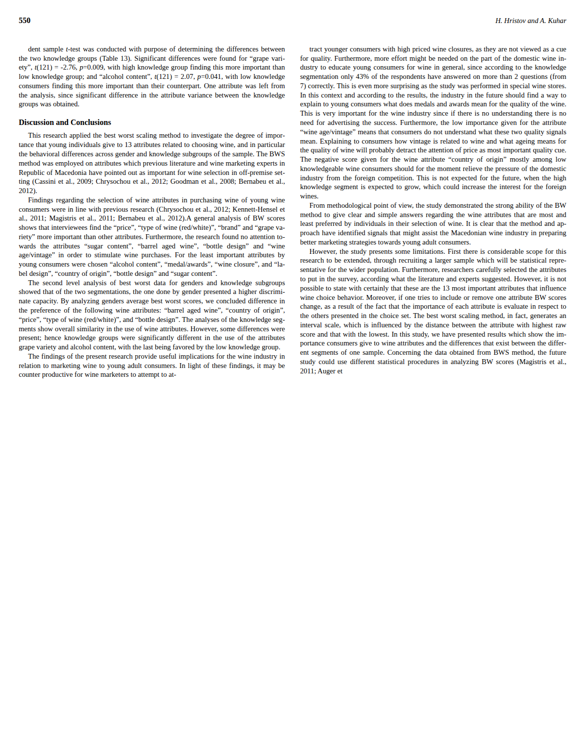550 H. Hristov and A. Kuhar
dent sample t-test was conducted with purpose of determining the differences between the two knowledge groups (Table 13). Significant differences were found for “grape variety”, t(121) = -2.76, p=0.009, with high knowledge group finding this more important than low knowledge group; and “alcohol content”, t(121) = 2.07, p=0.041, with low knowledge consumers finding this more important than their counterpart. One attribute was left from the analysis, since significant difference in the attribute variance between the knowledge groups was obtained.
Discussion and Conclusions
This research applied the best worst scaling method to investigate the degree of importance that young individuals give to 13 attributes related to choosing wine, and in particular the behavioral differences across gender and knowledge subgroups of the sample. The BWS method was employed on attributes which previous literature and wine marketing experts in Republic of Macedonia have pointed out as important for wine selection in off-premise setting (Cassini et al., 2009; Chrysochou et al., 2012; Goodman et al., 2008; Bernabeu et al., 2012).
Findings regarding the selection of wine attributes in purchasing wine of young wine consumers were in line with previous research (Chrysochou et al., 2012; Kennett-Hensel et al., 2011; Magistris et al., 2011; Bernabeu et al., 2012).A general analysis of BW scores shows that interviewees find the “price”, “type of wine (red/white)”, “brand” and “grape variety” more important than other attributes. Furthermore, the research found no attention towards the attributes “sugar content”, “barrel aged wine”, “bottle design” and “wine age/vintage” in order to stimulate wine purchases. For the least important attributes by young consumers were chosen “alcohol content”, “medal/awards”, “wine closure”, and “label design”, “country of origin”, “bottle design” and “sugar content”.
The second level analysis of best worst data for genders and knowledge subgroups showed that of the two segmentations, the one done by gender presented a higher discriminate capacity. By analyzing genders average best worst scores, we concluded difference in the preference of the following wine attributes: “barrel aged wine”, “country of origin”, “price”, “type of wine (red/white)”, and “bottle design”. The analyses of the knowledge segments show overall similarity in the use of wine attributes. However, some differences were present; hence knowledge groups were significantly different in the use of the attributes grape variety and alcohol content, with the last being favored by the low knowledge group.
The findings of the present research provide useful implications for the wine industry in relation to marketing wine to young adult consumers. In light of these findings, it may be counter productive for wine marketers to attempt to at-
tract younger consumers with high priced wine closures, as they are not viewed as a cue for quality. Furthermore, more effort might be needed on the part of the domestic wine industry to educate young consumers for wine in general, since according to the knowledge segmentation only 43% of the respondents have answered on more than 2 questions (from 7) correctly. This is even more surprising as the study was performed in special wine stores. In this context and according to the results, the industry in the future should find a way to explain to young consumers what does medals and awards mean for the quality of the wine. This is very important for the wine industry since if there is no understanding there is no need for advertising the success. Furthermore, the low importance given for the attribute “wine age/vintage” means that consumers do not understand what these two quality signals mean. Explaining to consumers how vintage is related to wine and what ageing means for the quality of wine will probably detract the attention of price as most important quality cue. The negative score given for the wine attribute “country of origin” mostly among low knowledgeable wine consumers should for the moment relieve the pressure of the domestic industry from the foreign competition. This is not expected for the future, when the high knowledge segment is expected to grow, which could increase the interest for the foreign wines.
From methodological point of view, the study demonstrated the strong ability of the BW method to give clear and simple answers regarding the wine attributes that are most and least preferred by individuals in their selection of wine. It is clear that the method and approach have identified signals that might assist the Macedonian wine industry in preparing better marketing strategies towards young adult consumers.
However, the study presents some limitations. First there is considerable scope for this research to be extended, through recruiting a larger sample which will be statistical representative for the wider population. Furthermore, researchers carefully selected the attributes to put in the survey, according what the literature and experts suggested. However, it is not possible to state with certainly that these are the 13 most important attributes that influence wine choice behavior. Moreover, if one tries to include or remove one attribute BW scores change, as a result of the fact that the importance of each attribute is evaluate in respect to the others presented in the choice set. The best worst scaling method, in fact, generates an interval scale, which is influenced by the distance between the attribute with highest raw score and that with the lowest. In this study, we have presented results which show the importance consumers give to wine attributes and the differences that exist between the different segments of one sample. Concerning the data obtained from BWS method, the future study could use different statistical procedures in analyzing BW scores (Magistris et al., 2011; Auger et